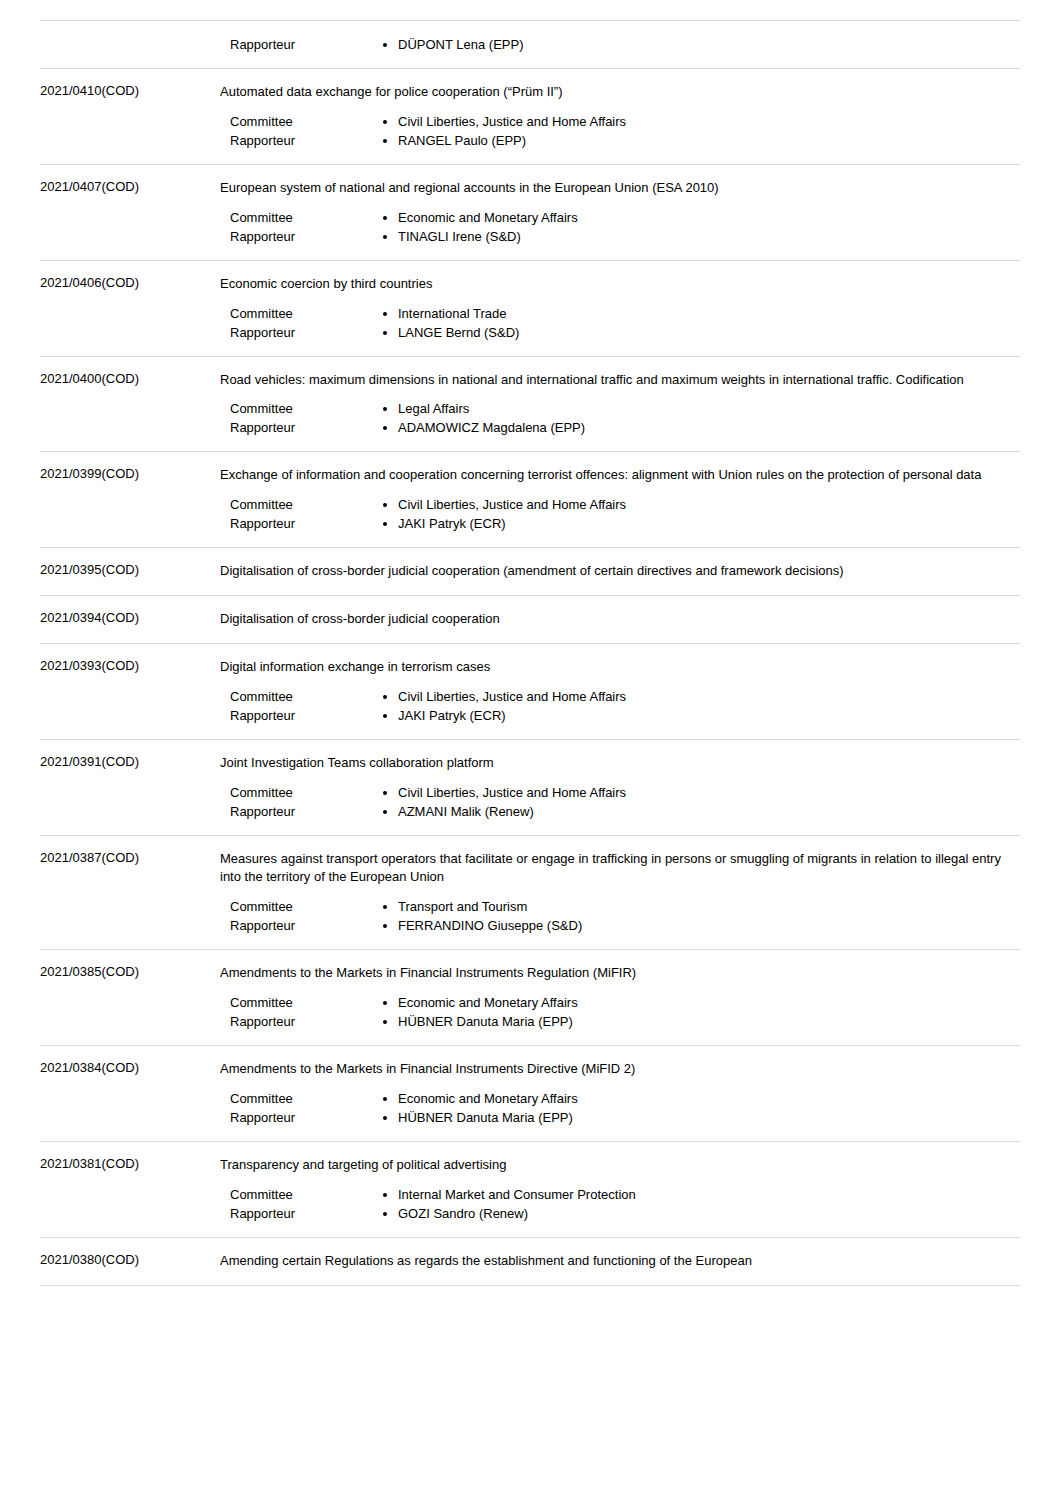| | / Rapporteur / DÜPONT Lena (EPP) / |
| 2021/0410(COD) | Automated data exchange for police cooperation (“Prüm II”) / Committee / Civil Liberties, Justice and Home Affairs / / Rapporteur / RANGEL Paulo (EPP) / |
| 2021/0407(COD) | European system of national and regional accounts in the European Union (ESA 2010) / Committee / Economic and Monetary Affairs / / Rapporteur / TINAGLI Irene (S&D) / |
| 2021/0406(COD) | Economic coercion by third countries / Committee / International Trade / / Rapporteur / LANGE Bernd (S&D) / |
| 2021/0400(COD) | Road vehicles: maximum dimensions in national and international traffic and maximum weights in international traffic. Codification / Committee / Legal Affairs / / Rapporteur / ADAMOWICZ Magdalena (EPP) / |
| 2021/0399(COD) | Exchange of information and cooperation concerning terrorist offences: alignment with Union rules on the protection of personal data / Committee / Civil Liberties, Justice and Home Affairs / / Rapporteur / JAKI Patryk (ECR) / |
| 2021/0395(COD) | Digitalisation of cross-border judicial cooperation (amendment of certain directives and framework decisions) |
| 2021/0394(COD) | Digitalisation of cross-border judicial cooperation |
| 2021/0393(COD) | Digital information exchange in terrorism cases / Committee / Civil Liberties, Justice and Home Affairs / / Rapporteur / JAKI Patryk (ECR) / |
| 2021/0391(COD) | Joint Investigation Teams collaboration platform / Committee / Civil Liberties, Justice and Home Affairs / / Rapporteur / AZMANI Malik (Renew) / |
| 2021/0387(COD) | Measures against transport operators that facilitate or engage in trafficking in persons or smuggling of migrants in relation to illegal entry into the territory of the European Union / Committee / Transport and Tourism / / Rapporteur / FERRANDINO Giuseppe (S&D) / |
| 2021/0385(COD) | Amendments to the Markets in Financial Instruments Regulation (MiFIR) / Committee / Economic and Monetary Affairs / / Rapporteur / HÜBNER Danuta Maria (EPP) / |
| 2021/0384(COD) | Amendments to the Markets in Financial Instruments Directive (MiFID 2) / Committee / Economic and Monetary Affairs / / Rapporteur / HÜBNER Danuta Maria (EPP) / |
| 2021/0381(COD) | Transparency and targeting of political advertising / Committee / Internal Market and Consumer Protection / / Rapporteur / GOZI Sandro (Renew) / |
| 2021/0380(COD) | Amending certain Regulations as regards the establishment and functioning of the European |